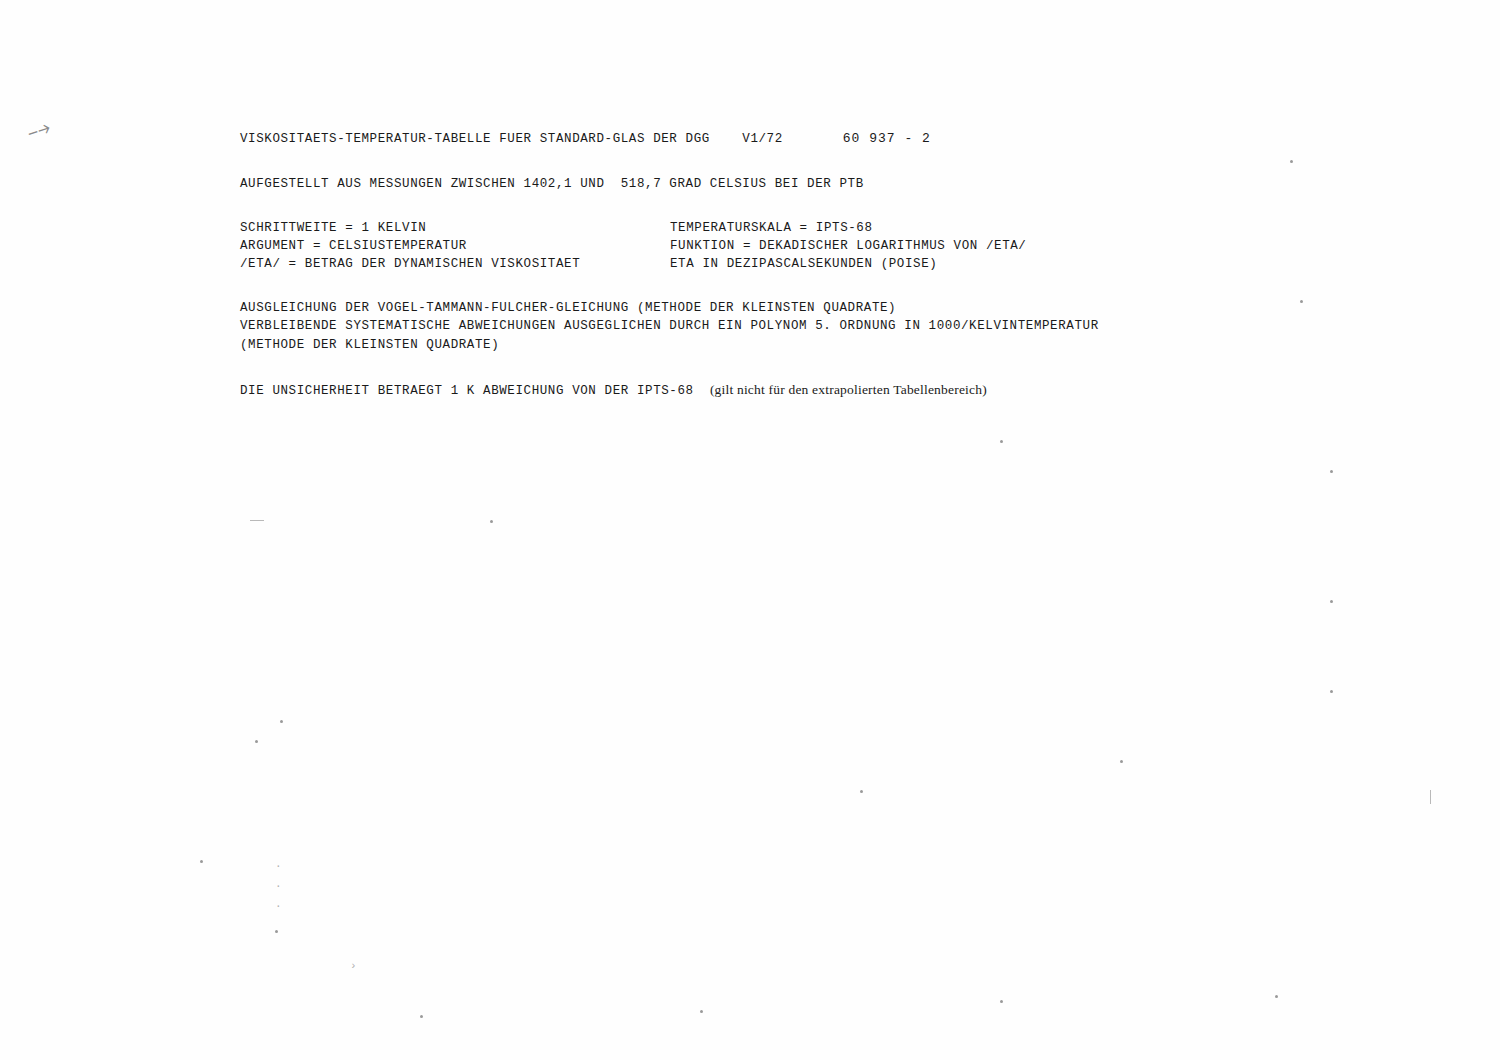⤍
VISKOSITAETS-TEMPERATUR-TABELLE FUER STANDARD-GLAS DER DGG V1/72 60 937 - 2
AUFGESTELLT AUS MESSUNGEN ZWISCHEN 1402,1 UND 518,7 GRAD CELSIUS BEI DER PTB
SCHRITTWEITE = 1 KELVIN
TEMPERATURSKALA = IPTS-68
ARGUMENT = CELSIUSTEMPERATUR
FUNKTION = DEKADISCHER LOGARITHMUS VON /ETA/
/ETA/ = BETRAG DER DYNAMISCHEN VISKOSITAET
ETA IN DEZIPASCALSEKUNDEN (POISE)
AUSGLEICHUNG DER VOGEL-TAMMANN-FULCHER-GLEICHUNG (METHODE DER KLEINSTEN QUADRATE)
VERBLEIBENDE SYSTEMATISCHE ABWEICHUNGEN AUSGEGLICHEN DURCH EIN POLYNOM 5. ORDNUNG IN 1000/KELVINTEMPERATUR
(METHODE DER KLEINSTEN QUADRATE)
DIE UNSICHERHEIT BETRAEGT 1 K ABWEICHUNG VON DER IPTS-68 (gilt nicht für den extrapolierten Tabellenbereich)
·
·
·
›